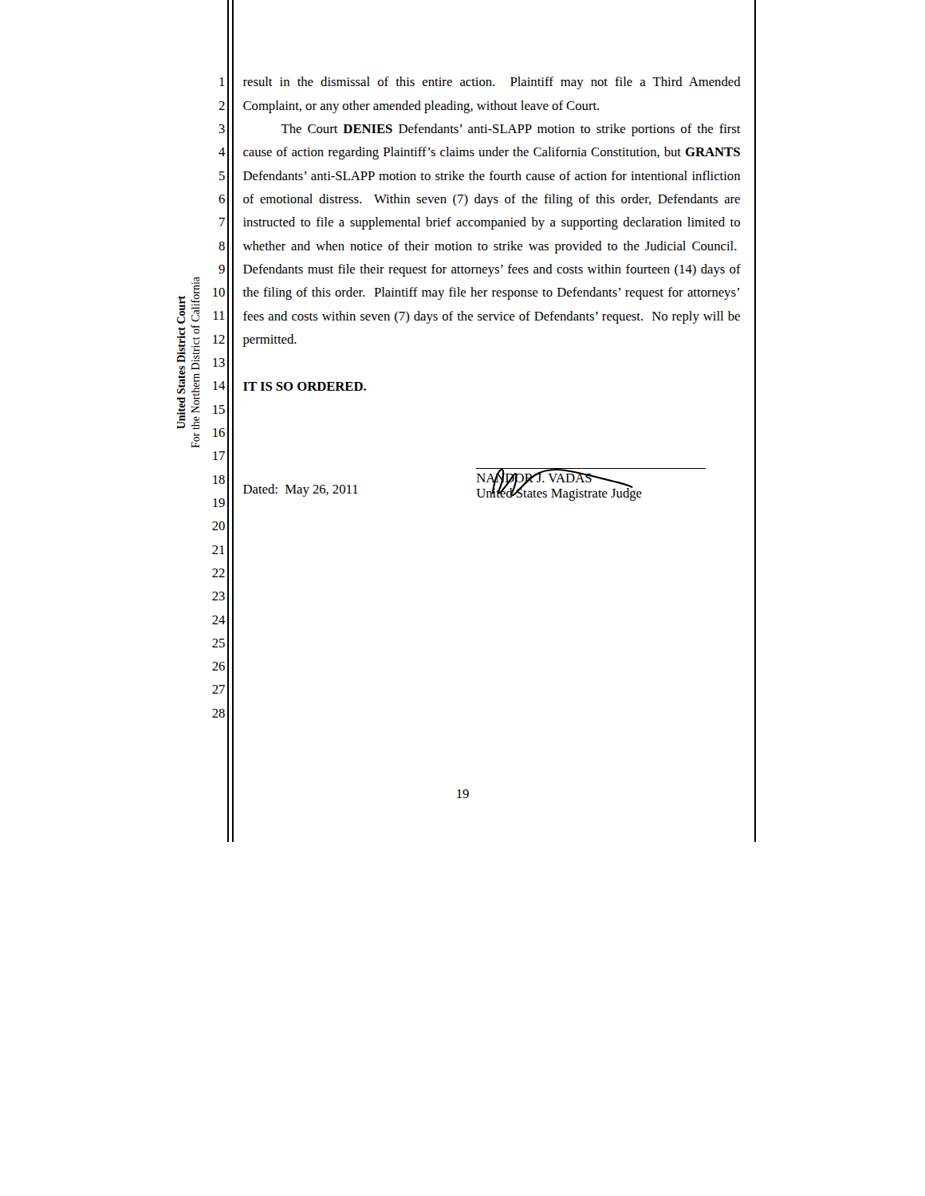United States District Court
For the Northern District of California
1
2
3
4
5
6
7
8
9
10
11
12
13
14
15
16
17
18
19
20
21
22
23
24
25
26
27
28
result in the dismissal of this entire action. Plaintiff may not file a Third Amended Complaint, or any other amended pleading, without leave of Court.
The Court DENIES Defendants’ anti-SLAPP motion to strike portions of the first cause of action regarding Plaintiff’s claims under the California Constitution, but GRANTS Defendants’ anti-SLAPP motion to strike the fourth cause of action for intentional infliction of emotional distress. Within seven (7) days of the filing of this order, Defendants are instructed to file a supplemental brief accompanied by a supporting declaration limited to whether and when notice of their motion to strike was provided to the Judicial Council. Defendants must file their request for attorneys’ fees and costs within fourteen (14) days of the filing of this order. Plaintiff may file her response to Defendants’ request for attorneys’ fees and costs within seven (7) days of the service of Defendants’ request. No reply will be permitted.
IT IS SO ORDERED.
Dated: May 26, 2011
NANDOR J. VADAS
United States Magistrate Judge
19